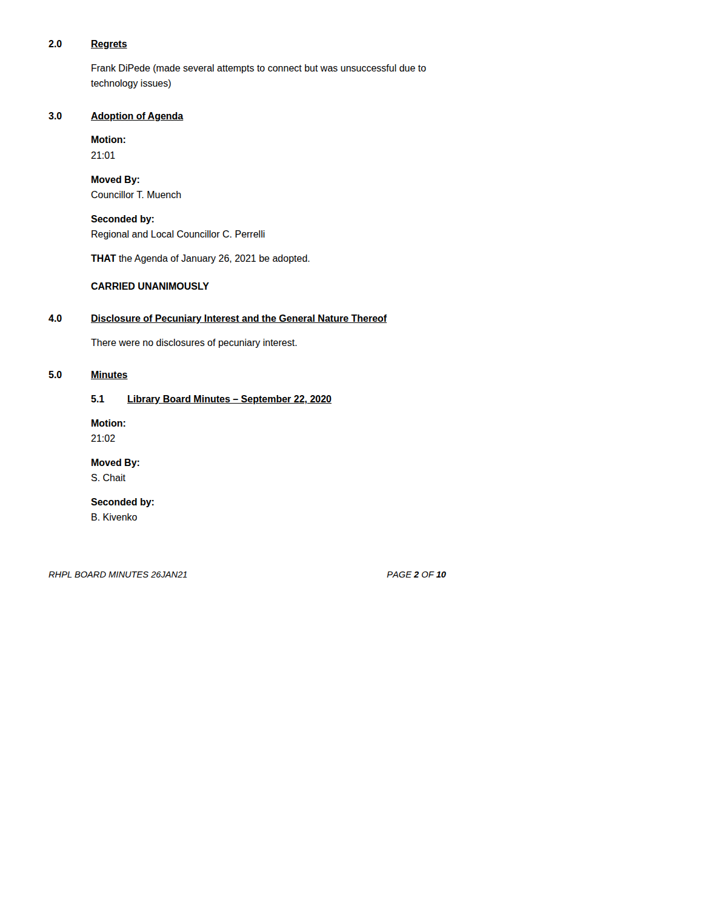2.0 Regrets
Frank DiPede (made several attempts to connect but was unsuccessful due to technology issues)
3.0 Adoption of Agenda
Motion:
21:01
Moved By:
Councillor T. Muench
Seconded by:
Regional and Local Councillor C. Perrelli
THAT the Agenda of January 26, 2021 be adopted.
CARRIED UNANIMOUSLY
4.0 Disclosure of Pecuniary Interest and the General Nature Thereof
There were no disclosures of pecuniary interest.
5.0 Minutes
5.1 Library Board Minutes – September 22, 2020
Motion:
21:02
Moved By:
S. Chait
Seconded by:
B. Kivenko
RHPL BOARD MINUTES 26JAN21 PAGE 2 OF 10